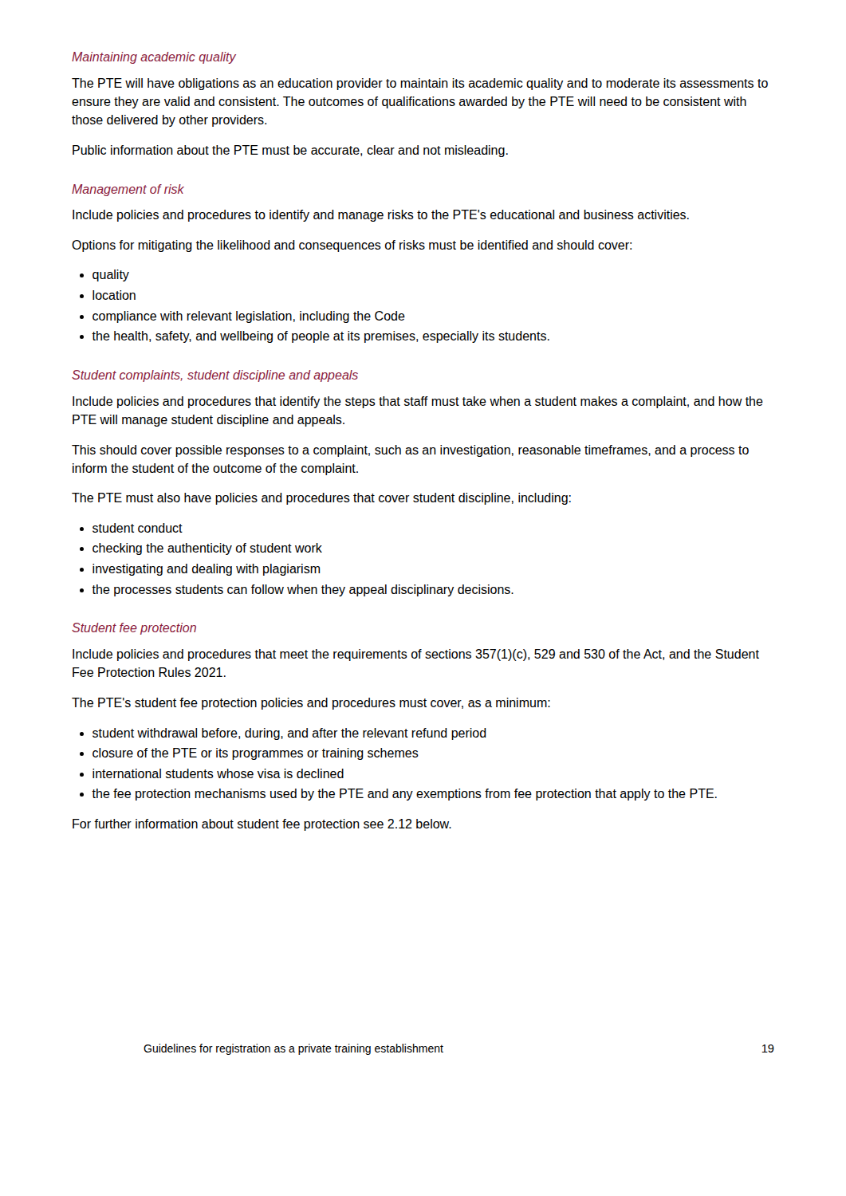Maintaining academic quality
The PTE will have obligations as an education provider to maintain its academic quality and to moderate its assessments to ensure they are valid and consistent. The outcomes of qualifications awarded by the PTE will need to be consistent with those delivered by other providers.
Public information about the PTE must be accurate, clear and not misleading.
Management of risk
Include policies and procedures to identify and manage risks to the PTE's educational and business activities.
Options for mitigating the likelihood and consequences of risks must be identified and should cover:
quality
location
compliance with relevant legislation, including the Code
the health, safety, and wellbeing of people at its premises, especially its students.
Student complaints, student discipline and appeals
Include policies and procedures that identify the steps that staff must take when a student makes a complaint, and how the PTE will manage student discipline and appeals.
This should cover possible responses to a complaint, such as an investigation, reasonable timeframes, and a process to inform the student of the outcome of the complaint.
The PTE must also have policies and procedures that cover student discipline, including:
student conduct
checking the authenticity of student work
investigating and dealing with plagiarism
the processes students can follow when they appeal disciplinary decisions.
Student fee protection
Include policies and procedures that meet the requirements of sections 357(1)(c), 529 and 530 of the Act, and the Student Fee Protection Rules 2021.
The PTE's student fee protection policies and procedures must cover, as a minimum:
student withdrawal before, during, and after the relevant refund period
closure of the PTE or its programmes or training schemes
international students whose visa is declined
the fee protection mechanisms used by the PTE and any exemptions from fee protection that apply to the PTE.
For further information about student fee protection see 2.12 below.
Guidelines for registration as a private training establishment 19